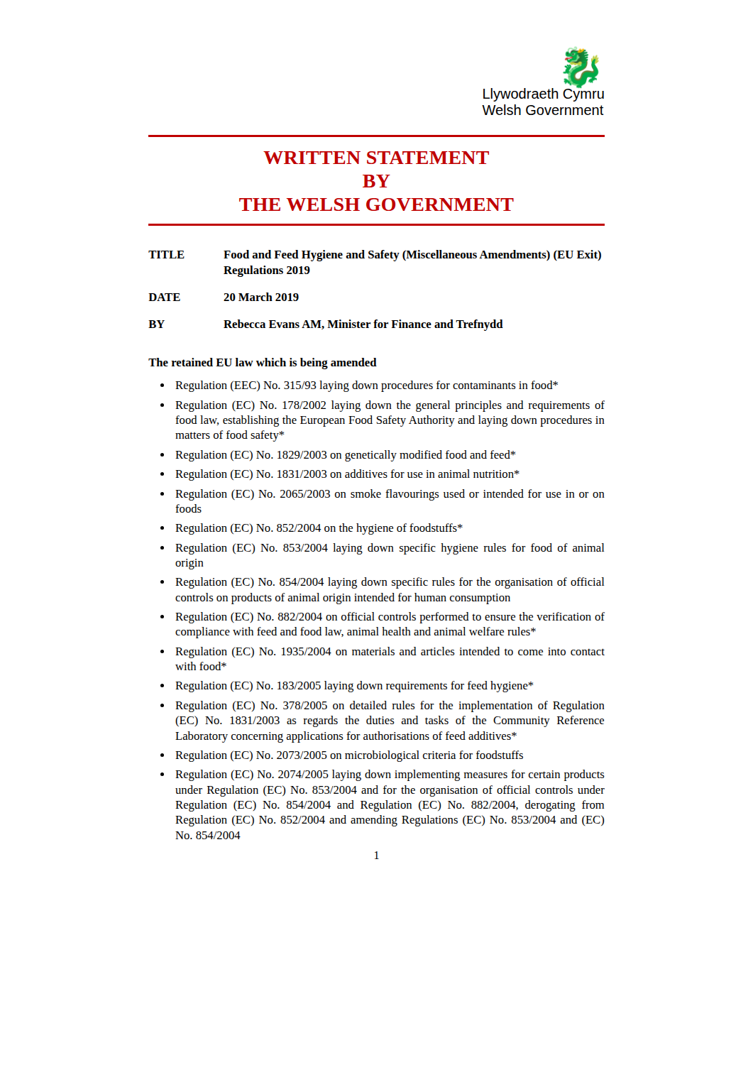🐉 Llywodraeth Cymru Welsh Government
WRITTEN STATEMENT
BY
THE WELSH GOVERNMENT
| TITLE | Food and Feed Hygiene and Safety (Miscellaneous Amendments) (EU Exit) Regulations 2019 |
| DATE | 20 March 2019 |
| BY | Rebecca Evans AM, Minister for Finance and Trefnydd |
The retained EU law which is being amended
Regulation (EEC) No. 315/93 laying down procedures for contaminants in food*
Regulation (EC) No. 178/2002 laying down the general principles and requirements of food law, establishing the European Food Safety Authority and laying down procedures in matters of food safety*
Regulation (EC) No. 1829/2003 on genetically modified food and feed*
Regulation (EC) No. 1831/2003 on additives for use in animal nutrition*
Regulation (EC) No. 2065/2003 on smoke flavourings used or intended for use in or on foods
Regulation (EC) No. 852/2004 on the hygiene of foodstuffs*
Regulation (EC) No. 853/2004 laying down specific hygiene rules for food of animal origin
Regulation (EC) No. 854/2004 laying down specific rules for the organisation of official controls on products of animal origin intended for human consumption
Regulation (EC) No. 882/2004 on official controls performed to ensure the verification of compliance with feed and food law, animal health and animal welfare rules*
Regulation (EC) No. 1935/2004 on materials and articles intended to come into contact with food*
Regulation (EC) No. 183/2005 laying down requirements for feed hygiene*
Regulation (EC) No. 378/2005 on detailed rules for the implementation of Regulation (EC) No. 1831/2003 as regards the duties and tasks of the Community Reference Laboratory concerning applications for authorisations of feed additives*
Regulation (EC) No. 2073/2005 on microbiological criteria for foodstuffs
Regulation (EC) No. 2074/2005 laying down implementing measures for certain products under Regulation (EC) No. 853/2004 and for the organisation of official controls under Regulation (EC) No. 854/2004 and Regulation (EC) No. 882/2004, derogating from Regulation (EC) No. 852/2004 and amending Regulations (EC) No. 853/2004 and (EC) No. 854/2004
1